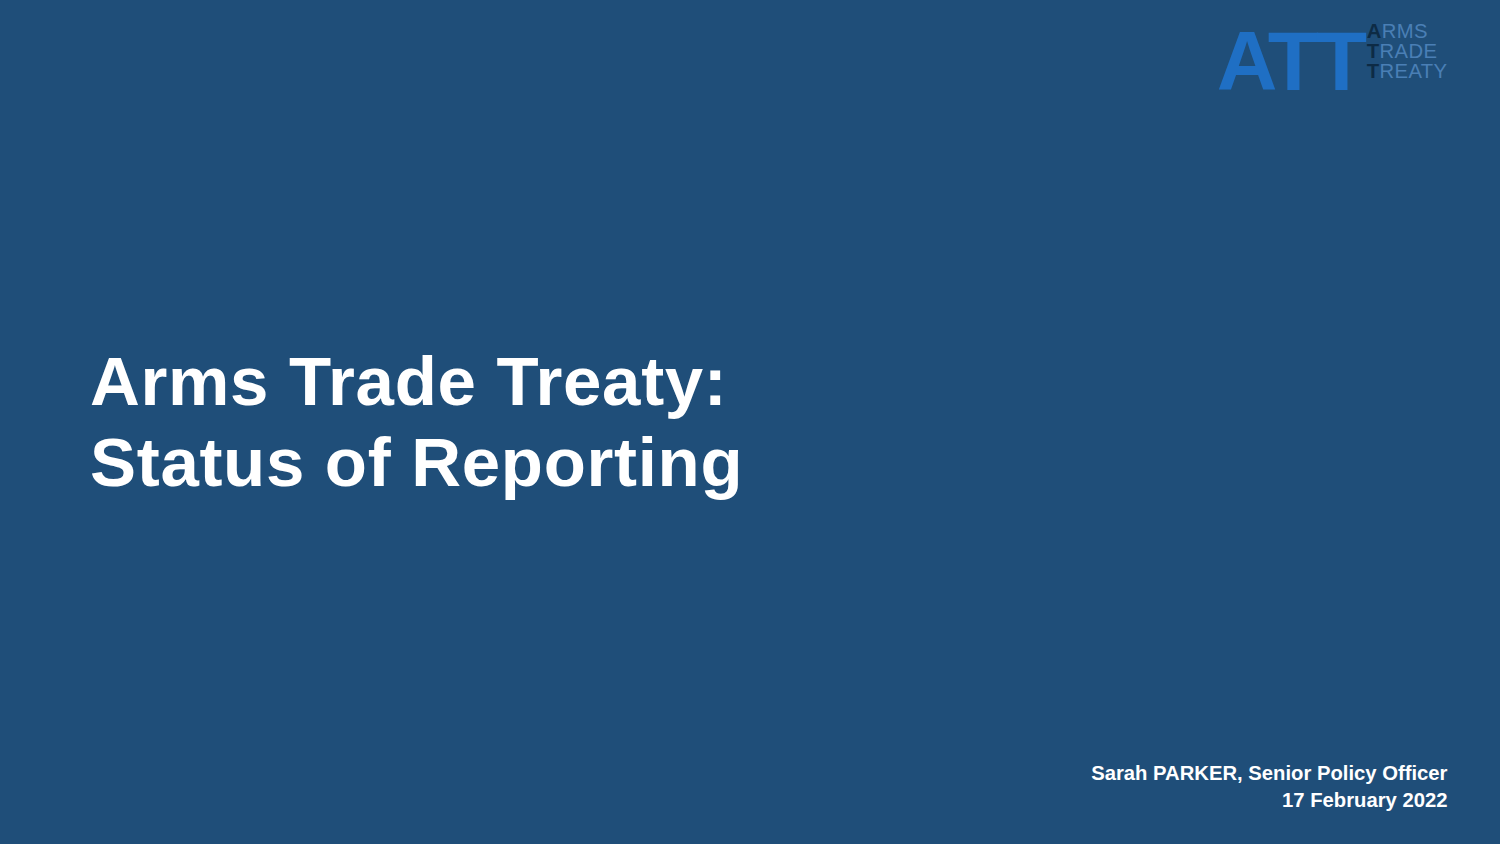ATT
ARMS
TRADE
TREATY
Arms Trade Treaty: Status of Reporting
Sarah PARKER, Senior Policy Officer
17 February 2022